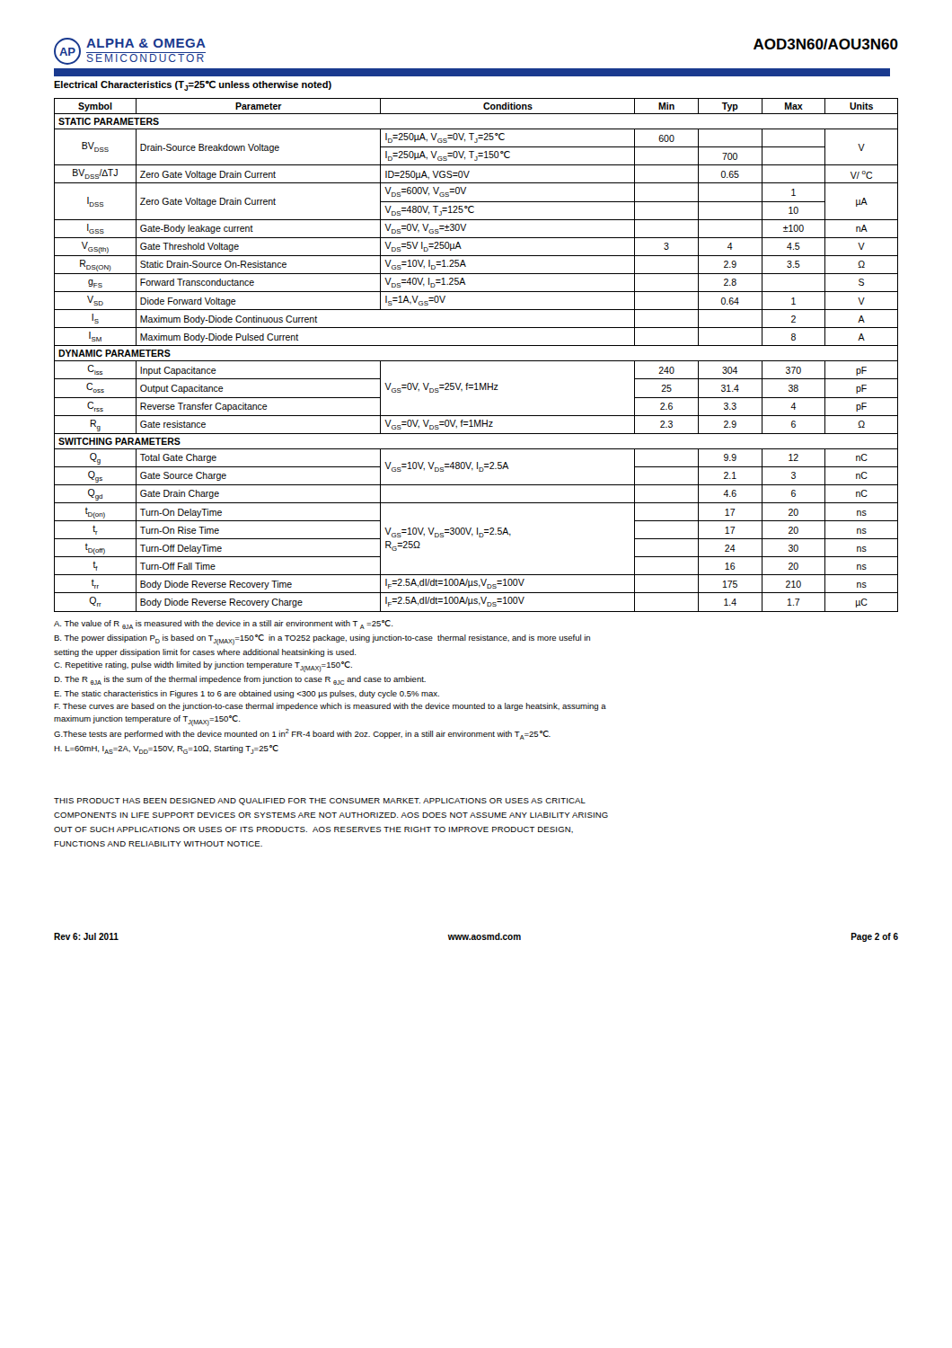AP
ALPHA & OMEGA
SEMICONDUCTOR
AOD3N60/AOU3N60
Electrical Characteristics (TJ=25℃ unless otherwise noted)
| Symbol | Parameter | Conditions | Min | Typ | Max | Units |
| --- | --- | --- | --- | --- | --- | --- |
| STATIC PARAMETERS |
| BV DSS | Drain-Source Breakdown Voltage | I D =250µA, V GS =0V, T J =25℃ | 600 | | | V |
| I D =250µA, V GS =0V, T J =150℃ | | 700 | |
| BV DSS /∆TJ | Zero Gate Voltage Drain Current | ID=250µA, VGS=0V | | 0.65 | | V/ o C |
| I DSS | Zero Gate Voltage Drain Current | V DS =600V, V GS =0V | | | 1 | µA |
| V DS =480V, T J =125℃ | | | 10 |
| I GSS | Gate-Body leakage current | V DS =0V, V GS =±30V | | | ±100 | nA |
| V GS(th) | Gate Threshold Voltage | V DS =5V I D =250µA | 3 | 4 | 4.5 | V |
| R DS(ON) | Static Drain-Source On-Resistance | V GS =10V, I D =1.25A | | 2.9 | 3.5 | Ω |
| g FS | Forward Transconductance | V DS =40V, I D =1.25A | | 2.8 | | S |
| V SD | Diode Forward Voltage | I S =1A,V GS =0V | | 0.64 | 1 | V |
| I S | Maximum Body-Diode Continuous Current | | | 2 | A |
| I SM | Maximum Body-Diode Pulsed Current | | | 8 | A |
| DYNAMIC PARAMETERS |
| C iss | Input Capacitance | V GS =0V, V DS =25V, f=1MHz | 240 | 304 | 370 | pF |
| C oss | Output Capacitance | 25 | 31.4 | 38 | pF |
| C rss | Reverse Transfer Capacitance | 2.6 | 3.3 | 4 | pF |
| R g | Gate resistance | V GS =0V, V DS =0V, f=1MHz | 2.3 | 2.9 | 6 | Ω |
| SWITCHING PARAMETERS |
| Q g | Total Gate Charge | V GS =10V, V DS =480V, I D =2.5A | | 9.9 | 12 | nC |
| Q gs | Gate Source Charge | | 2.1 | 3 | nC |
| Q gd | Gate Drain Charge | | | 4.6 | 6 | nC |
| t D(on) | Turn-On DelayTime | V GS =10V, V DS =300V, I D =2.5A, R G =25Ω | | 17 | 20 | ns |
| t r | Turn-On Rise Time | | 17 | 20 | ns |
| t D(off) | Turn-Off DelayTime | | 24 | 30 | ns |
| t f | Turn-Off Fall Time | | 16 | 20 | ns |
| t rr | Body Diode Reverse Recovery Time | I F =2.5A,dI/dt=100A/µs,V DS =100V | | 175 | 210 | ns |
| Q rr | Body Diode Reverse Recovery Charge | I F =2.5A,dI/dt=100A/µs,V DS =100V | | 1.4 | 1.7 | µC |
A. The value of R θJA is measured with the device in a still air environment with T A =25℃.
B. The power dissipation PD is based on TJ(MAX)=150℃ in a TO252 package, using junction-to-case thermal resistance, and is more useful in
setting the upper dissipation limit for cases where additional heatsinking is used.
C. Repetitive rating, pulse width limited by junction temperature TJ(MAX)=150℃.
D. The R θJA is the sum of the thermal impedence from junction to case R θJC and case to ambient.
E. The static characteristics in Figures 1 to 6 are obtained using <300 µs pulses, duty cycle 0.5% max.
F. These curves are based on the junction-to-case thermal impedence which is measured with the device mounted to a large heatsink, assuming a
maximum junction temperature of TJ(MAX)=150℃.
G.These tests are performed with the device mounted on 1 in2 FR-4 board with 2oz. Copper, in a still air environment with TA=25℃.
H. L=60mH, IAS=2A, VDD=150V, RG=10Ω, Starting TJ=25℃
THIS PRODUCT HAS BEEN DESIGNED AND QUALIFIED FOR THE CONSUMER MARKET. APPLICATIONS OR USES AS CRITICAL
COMPONENTS IN LIFE SUPPORT DEVICES OR SYSTEMS ARE NOT AUTHORIZED. AOS DOES NOT ASSUME ANY LIABILITY ARISING
OUT OF SUCH APPLICATIONS OR USES OF ITS PRODUCTS. AOS RESERVES THE RIGHT TO IMPROVE PRODUCT DESIGN,
FUNCTIONS AND RELIABILITY WITHOUT NOTICE.
Rev 6: Jul 2011
www.aosmd.com
Page 2 of 6